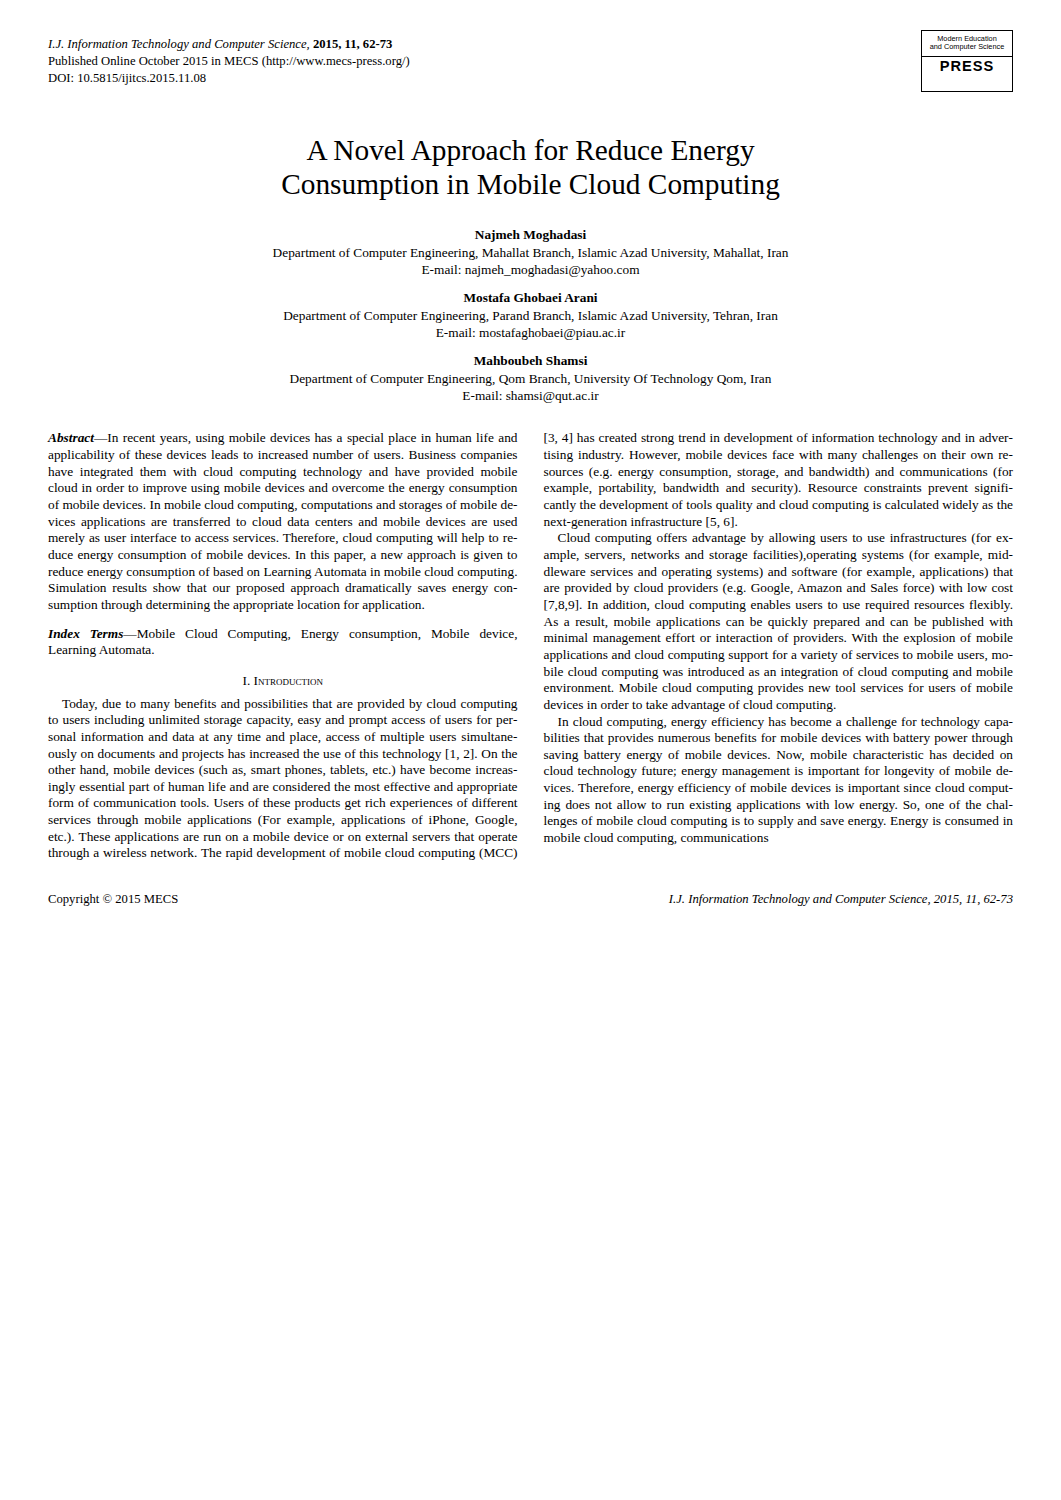I.J. Information Technology and Computer Science, 2015, 11, 62-73
Published Online October 2015 in MECS (http://www.mecs-press.org/)
DOI: 10.5815/ijitcs.2015.11.08
Modern Education
and Computer Science PRESS
A Novel Approach for Reduce Energy
Consumption in Mobile Cloud Computing
Najmeh Moghadasi
Department of Computer Engineering, Mahallat Branch, Islamic Azad University, Mahallat, Iran
E-mail: najmeh_moghadasi@yahoo.com
Mostafa Ghobaei Arani
Department of Computer Engineering, Parand Branch, Islamic Azad University, Tehran, Iran
E-mail: mostafaghobaei@piau.ac.ir
Mahboubeh Shamsi
Department of Computer Engineering, Qom Branch, University Of Technology Qom, Iran
E-mail: shamsi@qut.ac.ir
Abstract—In recent years, using mobile devices has a special place in human life and applicability of these devices leads to increased number of users. Business companies have integrated them with cloud computing technology and have provided mobile cloud in order to improve using mobile devices and overcome the energy consumption of mobile devices. In mobile cloud computing, computations and storages of mobile devices applications are transferred to cloud data centers and mobile devices are used merely as user interface to access services. Therefore, cloud computing will help to reduce energy consumption of mobile devices. In this paper, a new approach is given to reduce energy consumption of based on Learning Automata in mobile cloud computing. Simulation results show that our proposed approach dramatically saves energy consumption through determining the appropriate location for application.
Index Terms—Mobile Cloud Computing, Energy consumption, Mobile device, Learning Automata.
I. Introduction
Today, due to many benefits and possibilities that are provided by cloud computing to users including unlimited storage capacity, easy and prompt access of users for personal information and data at any time and place, access of multiple users simultaneously on documents and projects has increased the use of this technology [1, 2]. On the other hand, mobile devices (such as, smart phones, tablets, etc.) have become increasingly essential part of human life and are considered the most effective and appropriate form of communication tools. Users of these products get rich experiences of different services through mobile applications (For example, applications of iPhone, Google, etc.). These applications are run on a mobile device or on external servers that operate through a wireless network. The rapid development of mobile cloud computing (MCC) [3, 4] has created strong trend in development of information technology and in advertising industry. However, mobile devices face with many challenges on their own resources (e.g. energy consumption, storage, and bandwidth) and communications (for example, portability, bandwidth and security). Resource constraints prevent significantly the development of tools quality and cloud computing is calculated widely as the next-generation infrastructure [5, 6].
Cloud computing offers advantage by allowing users to use infrastructures (for example, servers, networks and storage facilities),operating systems (for example, middleware services and operating systems) and software (for example, applications) that are provided by cloud providers (e.g. Google, Amazon and Sales force) with low cost [7,8,9]. In addition, cloud computing enables users to use required resources flexibly. As a result, mobile applications can be quickly prepared and can be published with minimal management effort or interaction of providers. With the explosion of mobile applications and cloud computing support for a variety of services to mobile users, mobile cloud computing was introduced as an integration of cloud computing and mobile environment. Mobile cloud computing provides new tool services for users of mobile devices in order to take advantage of cloud computing.
In cloud computing, energy efficiency has become a challenge for technology capabilities that provides numerous benefits for mobile devices with battery power through saving battery energy of mobile devices. Now, mobile characteristic has decided on cloud technology future; energy management is important for longevity of mobile devices. Therefore, energy efficiency of mobile devices is important since cloud computing does not allow to run existing applications with low energy. So, one of the challenges of mobile cloud computing is to supply and save energy. Energy is consumed in mobile cloud computing, communications
Copyright © 2015 MECS
I.J. Information Technology and Computer Science, 2015, 11, 62-73